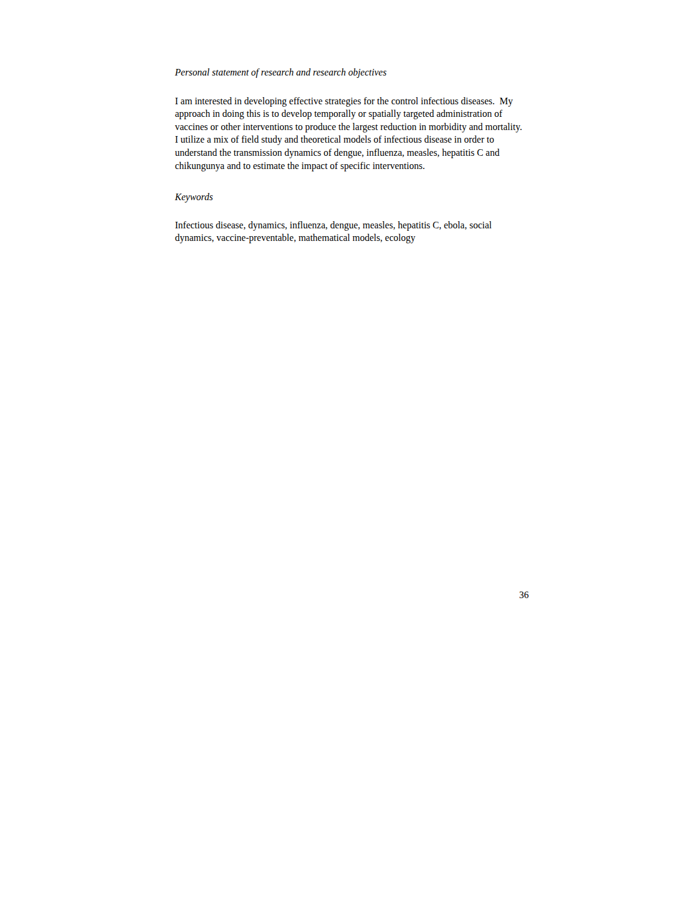Personal statement of research and research objectives
I am interested in developing effective strategies for the control infectious diseases. My approach in doing this is to develop temporally or spatially targeted administration of vaccines or other interventions to produce the largest reduction in morbidity and mortality. I utilize a mix of field study and theoretical models of infectious disease in order to understand the transmission dynamics of dengue, influenza, measles, hepatitis C and chikungunya and to estimate the impact of specific interventions.
Keywords
Infectious disease, dynamics, influenza, dengue, measles, hepatitis C, ebola, social dynamics, vaccine-preventable, mathematical models, ecology
36